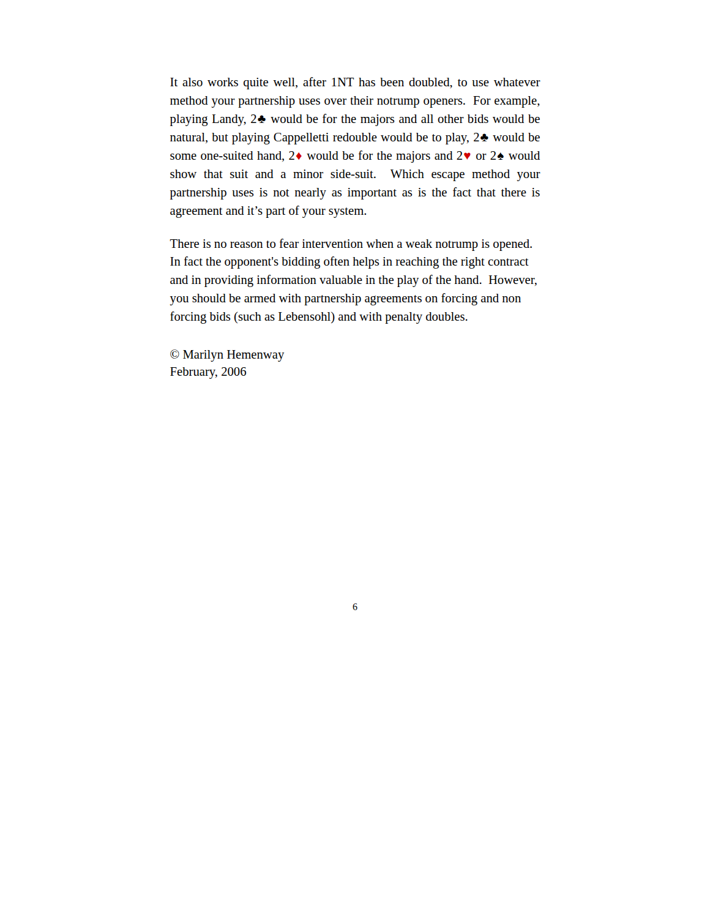It also works quite well, after 1NT has been doubled, to use whatever method your partnership uses over their notrump openers. For example, playing Landy, 2♣ would be for the majors and all other bids would be natural, but playing Cappelletti redouble would be to play, 2♣ would be some one-suited hand, 2♦ would be for the majors and 2♥ or 2♠ would show that suit and a minor side-suit. Which escape method your partnership uses is not nearly as important as is the fact that there is agreement and it’s part of your system.
There is no reason to fear intervention when a weak notrump is opened. In fact the opponent's bidding often helps in reaching the right contract and in providing information valuable in the play of the hand. However, you should be armed with partnership agreements on forcing and non forcing bids (such as Lebensohl) and with penalty doubles.
© Marilyn Hemenway
February, 2006
6